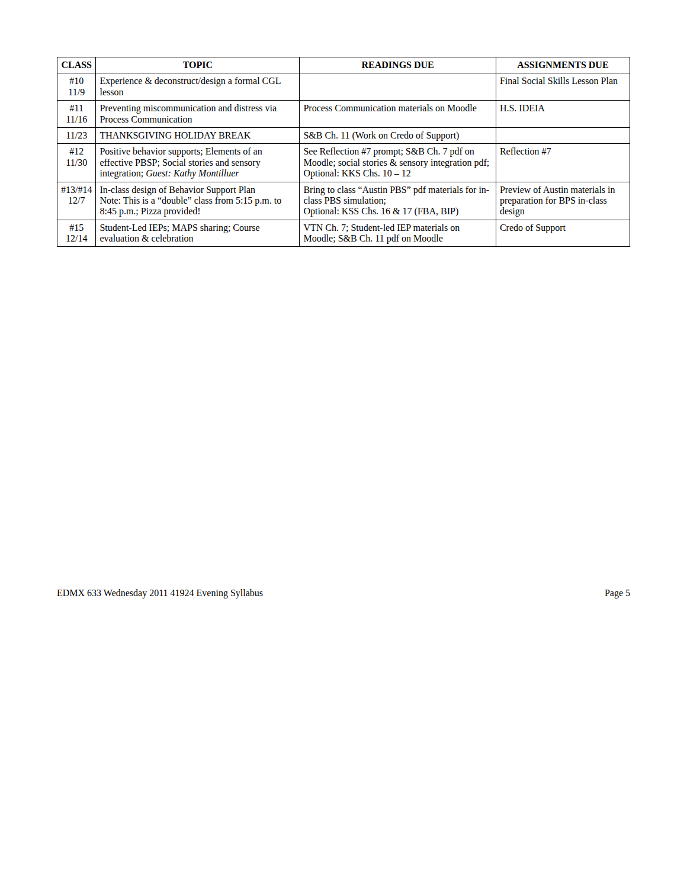| CLASS | TOPIC | READINGS DUE | ASSIGNMENTS DUE |
| --- | --- | --- | --- |
| #10 11/9 | Experience & deconstruct/design a formal CGL lesson | | Final Social Skills Lesson Plan |
| #11 11/16 | Preventing miscommunication and distress via Process Communication | Process Communication materials on Moodle | H.S. IDEIA |
| 11/23 | THANKSGIVING HOLIDAY BREAK | S&B Ch. 11 (Work on Credo of Support) | |
| #12 11/30 | Positive behavior supports; Elements of an effective PBSP; Social stories and sensory integration; Guest: Kathy Montilluer | See Reflection #7 prompt; S&B Ch. 7 pdf on Moodle; social stories & sensory integration pdf; Optional: KKS Chs. 10 – 12 | Reflection #7 |
| #13/#14 12/7 | In-class design of Behavior Support Plan Note: This is a “double” class from 5:15 p.m. to 8:45 p.m.; Pizza provided! | Bring to class “Austin PBS” pdf materials for in-class PBS simulation; Optional: KSS Chs. 16 & 17 (FBA, BIP) | Preview of Austin materials in preparation for BPS in-class design |
| #15 12/14 | Student-Led IEPs; MAPS sharing; Course evaluation & celebration | VTN Ch. 7; Student-led IEP materials on Moodle; S&B Ch. 11 pdf on Moodle | Credo of Support |
EDMX 633 Wednesday 2011 41924 Evening Syllabus Page 5